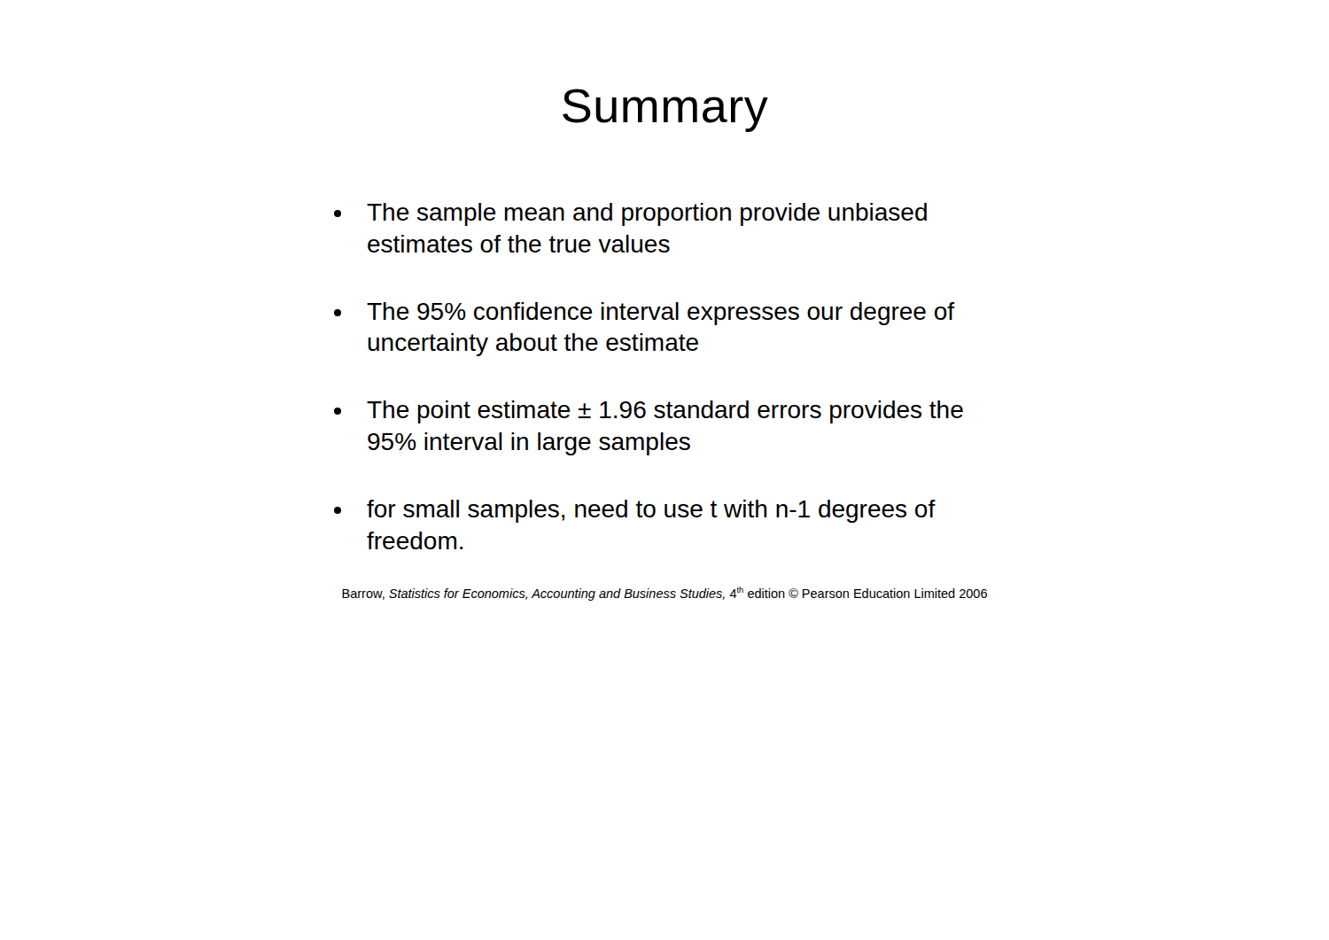Summary
The sample mean and proportion provide unbiased estimates of the true values
The 95% confidence interval expresses our degree of uncertainty about the estimate
The point estimate ± 1.96 standard errors provides the 95% interval in large samples
for small samples, need to use t with n-1 degrees of freedom.
Barrow, Statistics for Economics, Accounting and Business Studies, 4th edition © Pearson Education Limited 2006